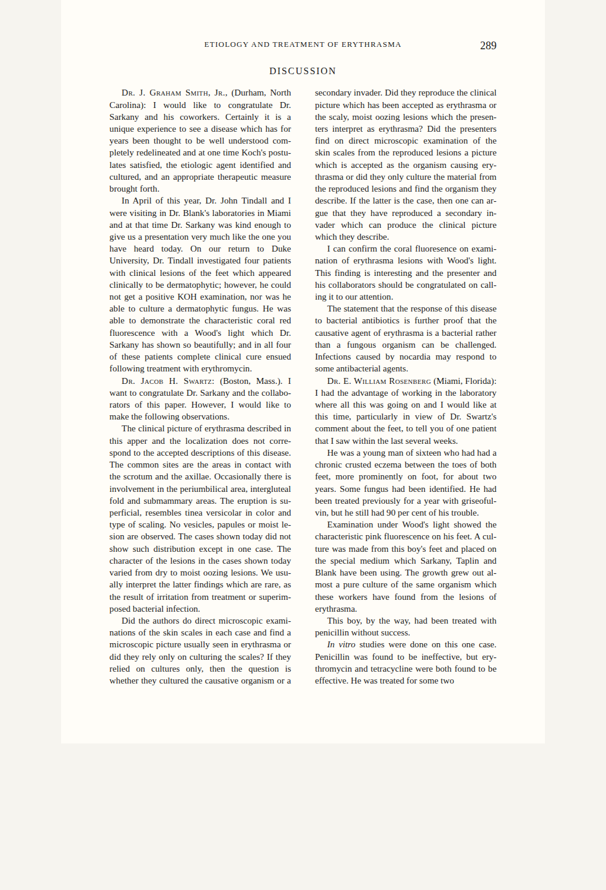Etiology and Treatment of Erythrasma 289
Discussion
Dr. J. Graham Smith, Jr., (Durham, North Carolina): I would like to congratulate Dr. Sarkany and his coworkers. Certainly it is a unique experience to see a disease which has for years been thought to be well understood completely redelineated and at one time Koch's postulates satisfied, the etiologic agent identified and cultured, and an appropriate therapeutic measure brought forth.
In April of this year, Dr. John Tindall and I were visiting in Dr. Blank's laboratories in Miami and at that time Dr. Sarkany was kind enough to give us a presentation very much like the one you have heard today. On our return to Duke University, Dr. Tindall investigated four patients with clinical lesions of the feet which appeared clinically to be dermatophytic; however, he could not get a positive KOH examination, nor was he able to culture a dermatophytic fungus. He was able to demonstrate the characteristic coral red fluorescence with a Wood's light which Dr. Sarkany has shown so beautifully; and in all four of these patients complete clinical cure ensued following treatment with erythromycin.
Dr. Jacob H. Swartz: (Boston, Mass.). I want to congratulate Dr. Sarkany and the collaborators of this paper. However, I would like to make the following observations.
The clinical picture of erythrasma described in this apper and the localization does not correspond to the accepted descriptions of this disease. The common sites are the areas in contact with the scrotum and the axillae. Occasionally there is involvement in the periumbilical area, intergluteal fold and submammary areas. The eruption is superficial, resembles tinea versicolar in color and type of scaling. No vesicles, papules or moist lesion are observed. The cases shown today did not show such distribution except in one case. The character of the lesions in the cases shown today varied from dry to moist oozing lesions. We usually interpret the latter findings which are rare, as the result of irritation from treatment or superimposed bacterial infection.
Did the authors do direct microscopic examinations of the skin scales in each case and find a microscopic picture usually seen in erythrasma or did they rely only on culturing the scales? If they relied on cultures only, then the question is whether they cultured the causative organism or a secondary invader. Did they reproduce the clinical picture which has been accepted as erythrasma or the scaly, moist oozing lesions which the presenters interpret as erythrasma? Did the presenters find on direct microscopic examination of the skin scales from the reproduced lesions a picture which is accepted as the organism causing erythrasma or did they only culture the material from the reproduced lesions and find the organism they describe. If the latter is the case, then one can argue that they have reproduced a secondary invader which can produce the clinical picture which they describe.
I can confirm the coral fluoresence on examination of erythrasma lesions with Wood's light. This finding is interesting and the presenter and his collaborators should be congratulated on calling it to our attention.
The statement that the response of this disease to bacterial antibiotics is further proof that the causative agent of erythrasma is a bacterial rather than a fungous organism can be challenged. Infections caused by nocardia may respond to some antibacterial agents.
Dr. E. William Rosenberg (Miami, Florida): I had the advantage of working in the laboratory where all this was going on and I would like at this time, particularly in view of Dr. Swartz's comment about the feet, to tell you of one patient that I saw within the last several weeks.
He was a young man of sixteen who had had a chronic crusted eczema between the toes of both feet, more prominently on foot, for about two years. Some fungus had been identified. He had been treated previously for a year with griseofulvin, but he still had 90 per cent of his trouble.
Examination under Wood's light showed the characteristic pink fluorescence on his feet. A culture was made from this boy's feet and placed on the special medium which Sarkany, Taplin and Blank have been using. The growth grew out almost a pure culture of the same organism which these workers have found from the lesions of erythrasma.
This boy, by the way, had been treated with penicillin without success.
In vitro studies were done on this one case. Penicillin was found to be ineffective, but erythromycin and tetracycline were both found to be effective. He was treated for some two